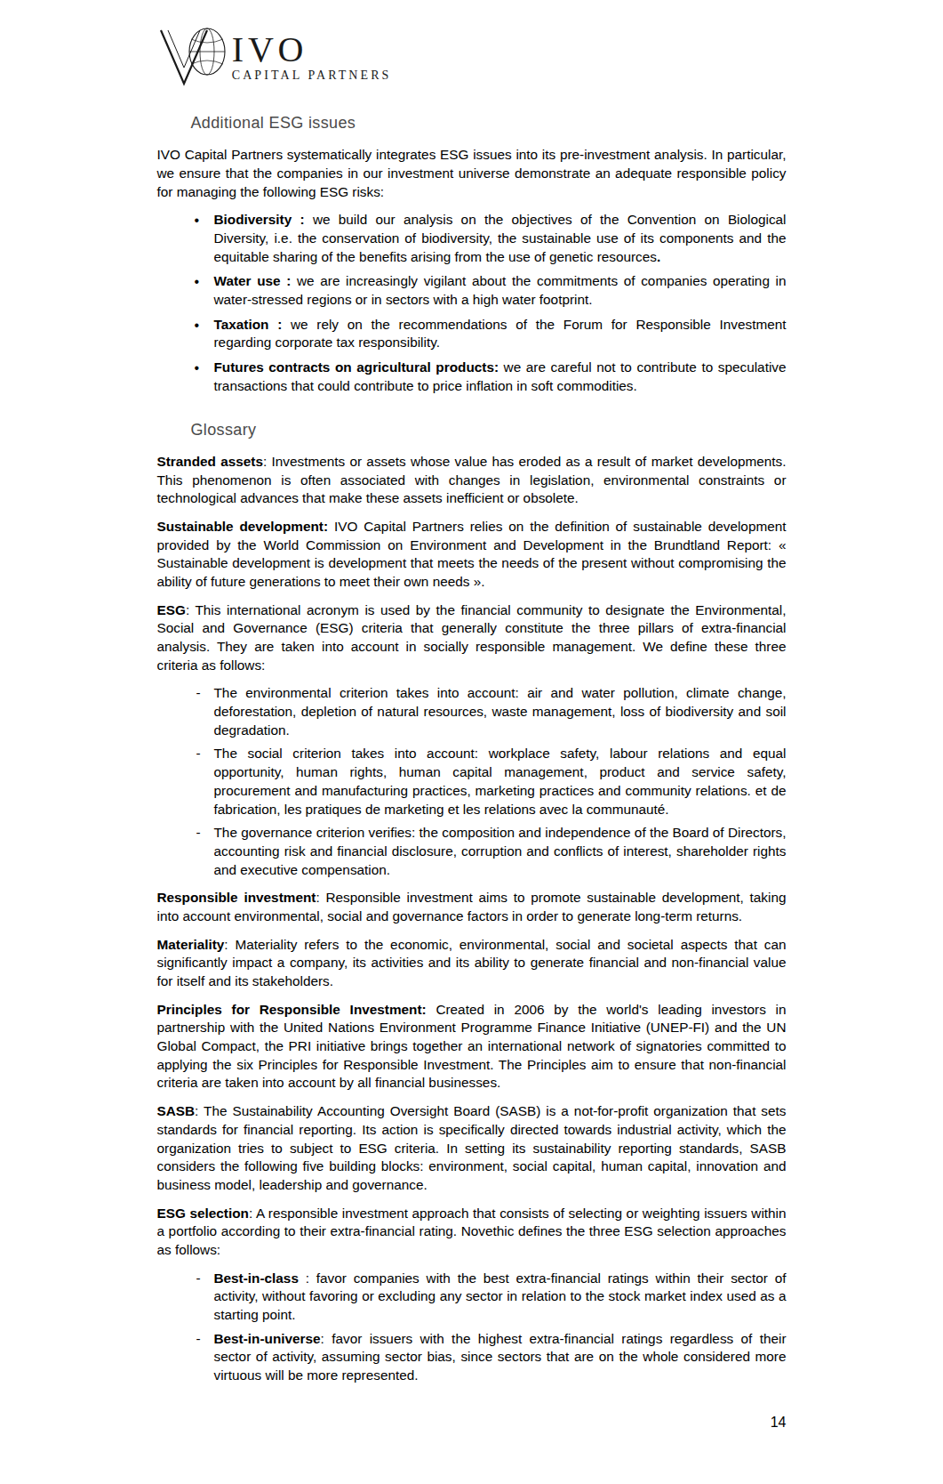IVO CAPITAL PARTNERS
Additional ESG issues
IVO Capital Partners systematically integrates ESG issues into its pre-investment analysis. In particular, we ensure that the companies in our investment universe demonstrate an adequate responsible policy for managing the following ESG risks:
Biodiversity : we build our analysis on the objectives of the Convention on Biological Diversity, i.e. the conservation of biodiversity, the sustainable use of its components and the equitable sharing of the benefits arising from the use of genetic resources.
Water use : we are increasingly vigilant about the commitments of companies operating in water-stressed regions or in sectors with a high water footprint.
Taxation : we rely on the recommendations of the Forum for Responsible Investment regarding corporate tax responsibility.
Futures contracts on agricultural products: we are careful not to contribute to speculative transactions that could contribute to price inflation in soft commodities.
Glossary
Stranded assets: Investments or assets whose value has eroded as a result of market developments. This phenomenon is often associated with changes in legislation, environmental constraints or technological advances that make these assets inefficient or obsolete.
Sustainable development: IVO Capital Partners relies on the definition of sustainable development provided by the World Commission on Environment and Development in the Brundtland Report: « Sustainable development is development that meets the needs of the present without compromising the ability of future generations to meet their own needs ».
ESG: This international acronym is used by the financial community to designate the Environmental, Social and Governance (ESG) criteria that generally constitute the three pillars of extra-financial analysis. They are taken into account in socially responsible management. We define these three criteria as follows:
The environmental criterion takes into account: air and water pollution, climate change, deforestation, depletion of natural resources, waste management, loss of biodiversity and soil degradation.
The social criterion takes into account: workplace safety, labour relations and equal opportunity, human rights, human capital management, product and service safety, procurement and manufacturing practices, marketing practices and community relations. et de fabrication, les pratiques de marketing et les relations avec la communauté.
The governance criterion verifies: the composition and independence of the Board of Directors, accounting risk and financial disclosure, corruption and conflicts of interest, shareholder rights and executive compensation.
Responsible investment: Responsible investment aims to promote sustainable development, taking into account environmental, social and governance factors in order to generate long-term returns.
Materiality: Materiality refers to the economic, environmental, social and societal aspects that can significantly impact a company, its activities and its ability to generate financial and non-financial value for itself and its stakeholders.
Principles for Responsible Investment: Created in 2006 by the world's leading investors in partnership with the United Nations Environment Programme Finance Initiative (UNEP-FI) and the UN Global Compact, the PRI initiative brings together an international network of signatories committed to applying the six Principles for Responsible Investment. The Principles aim to ensure that non-financial criteria are taken into account by all financial businesses.
SASB: The Sustainability Accounting Oversight Board (SASB) is a not-for-profit organization that sets standards for financial reporting. Its action is specifically directed towards industrial activity, which the organization tries to subject to ESG criteria. In setting its sustainability reporting standards, SASB considers the following five building blocks: environment, social capital, human capital, innovation and business model, leadership and governance.
ESG selection: A responsible investment approach that consists of selecting or weighting issuers within a portfolio according to their extra-financial rating. Novethic defines the three ESG selection approaches as follows:
Best-in-class : favor companies with the best extra-financial ratings within their sector of activity, without favoring or excluding any sector in relation to the stock market index used as a starting point.
Best-in-universe: favor issuers with the highest extra-financial ratings regardless of their sector of activity, assuming sector bias, since sectors that are on the whole considered more virtuous will be more represented.
14